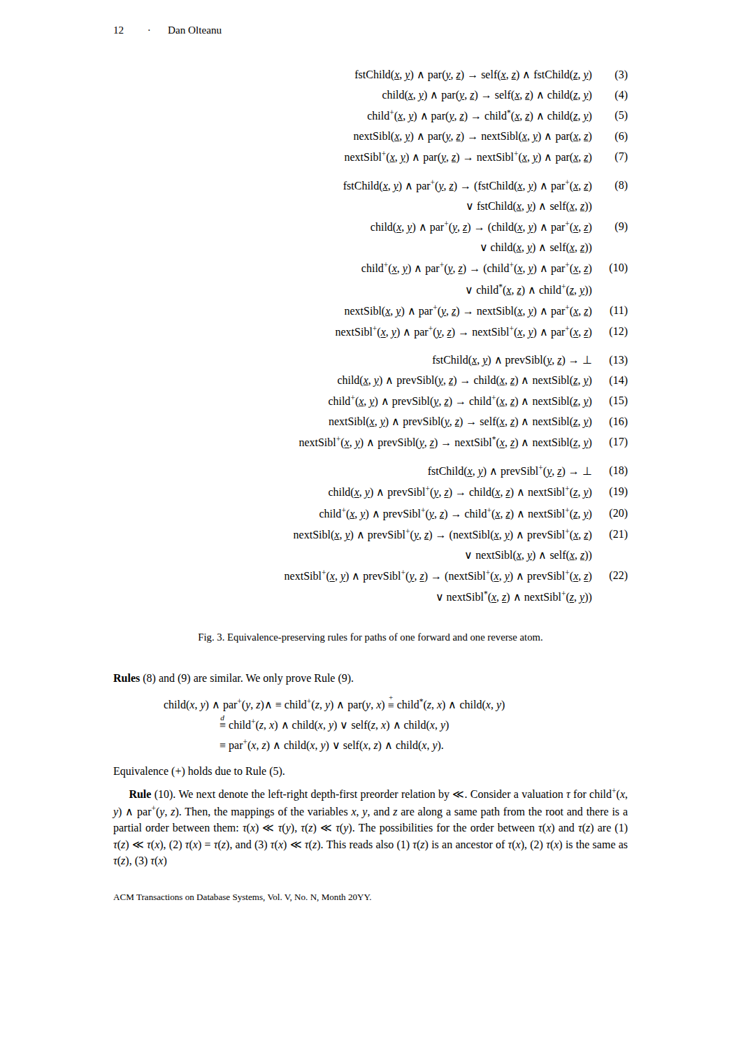12·Dan Olteanu
| fstChild( x , y ) ∧ par( y , z ) → self( x , z ) ∧ fstChild( z , y ) | (3) |
| child( x , y ) ∧ par( y , z ) → self( x , z ) ∧ child( z , y ) | (4) |
| child + ( x , y ) ∧ par( y , z ) → child * ( x , z ) ∧ child( z , y ) | (5) |
| nextSibl( x , y ) ∧ par( y , z ) → nextSibl( x , y ) ∧ par( x , z ) | (6) |
| nextSibl + ( x , y ) ∧ par( y , z ) → nextSibl + ( x , y ) ∧ par( x , z ) | (7) |
| fstChild( x , y ) ∧ par + ( y , z ) → (fstChild( x , y ) ∧ par + ( x , z ) | (8) |
| ∨ fstChild( x , y ) ∧ self( x , z )) | |
| child( x , y ) ∧ par + ( y , z ) → (child( x , y ) ∧ par + ( x , z ) | (9) |
| ∨ child( x , y ) ∧ self( x , z )) | |
| child + ( x , y ) ∧ par + ( y , z ) → (child + ( x , y ) ∧ par + ( x , z ) | (10) |
| ∨ child * ( x , z ) ∧ child + ( z , y )) | |
| nextSibl( x , y ) ∧ par + ( y , z ) → nextSibl( x , y ) ∧ par + ( x , z ) | (11) |
| nextSibl + ( x , y ) ∧ par + ( y , z ) → nextSibl + ( x , y ) ∧ par + ( x , z ) | (12) |
| fstChild( x , y ) ∧ prevSibl( y , z ) → ⊥ | (13) |
| child( x , y ) ∧ prevSibl( y , z ) → child( x , z ) ∧ nextSibl( z , y ) | (14) |
| child + ( x , y ) ∧ prevSibl( y , z ) → child + ( x , z ) ∧ nextSibl( z , y ) | (15) |
| nextSibl( x , y ) ∧ prevSibl( y , z ) → self( x , z ) ∧ nextSibl( z , y ) | (16) |
| nextSibl + ( x , y ) ∧ prevSibl( y , z ) → nextSibl * ( x , z ) ∧ nextSibl( z , y ) | (17) |
| fstChild( x , y ) ∧ prevSibl + ( y , z ) → ⊥ | (18) |
| child( x , y ) ∧ prevSibl + ( y , z ) → child( x , z ) ∧ nextSibl + ( z , y ) | (19) |
| child + ( x , y ) ∧ prevSibl + ( y , z ) → child + ( x , z ) ∧ nextSibl + ( z , y ) | (20) |
| nextSibl( x , y ) ∧ prevSibl + ( y , z ) → (nextSibl( x , y ) ∧ prevSibl + ( x , z ) | (21) |
| ∨ nextSibl( x , y ) ∧ self( x , z )) | |
| nextSibl + ( x , y ) ∧ prevSibl + ( y , z ) → (nextSibl + ( x , y ) ∧ prevSibl + ( x , z ) | (22) |
| ∨ nextSibl * ( x , z ) ∧ nextSibl + ( z , y )) | |
Fig. 3. Equivalence-preserving rules for paths of one forward and one reverse atom.
Rules (8) and (9) are similar. We only prove Rule (9).
child(x, y) ∧ par+(y, z)∧ ≡ child+(z, y) ∧ par(y, x) ≡+ child*(z, x) ∧ child(x, y)
≡d child+(z, x) ∧ child(x, y) ∨ self(z, x) ∧ child(x, y)
≡ par+(x, z) ∧ child(x, y) ∨ self(x, z) ∧ child(x, y).
Equivalence (+) holds due to Rule (5).
Rule (10). We next denote the left-right depth-first preorder relation by ≪. Consider a valuation τ for child+(x, y) ∧ par+(y, z). Then, the mappings of the variables x, y, and z are along a same path from the root and there is a partial order between them: τ(x) ≪ τ(y), τ(z) ≪ τ(y). The possibilities for the order between τ(x) and τ(z) are (1) τ(z) ≪ τ(x), (2) τ(x) = τ(z), and (3) τ(x) ≪ τ(z). This reads also (1) τ(z) is an ancestor of τ(x), (2) τ(x) is the same as τ(z), (3) τ(x)
ACM Transactions on Database Systems, Vol. V, No. N, Month 20YY.